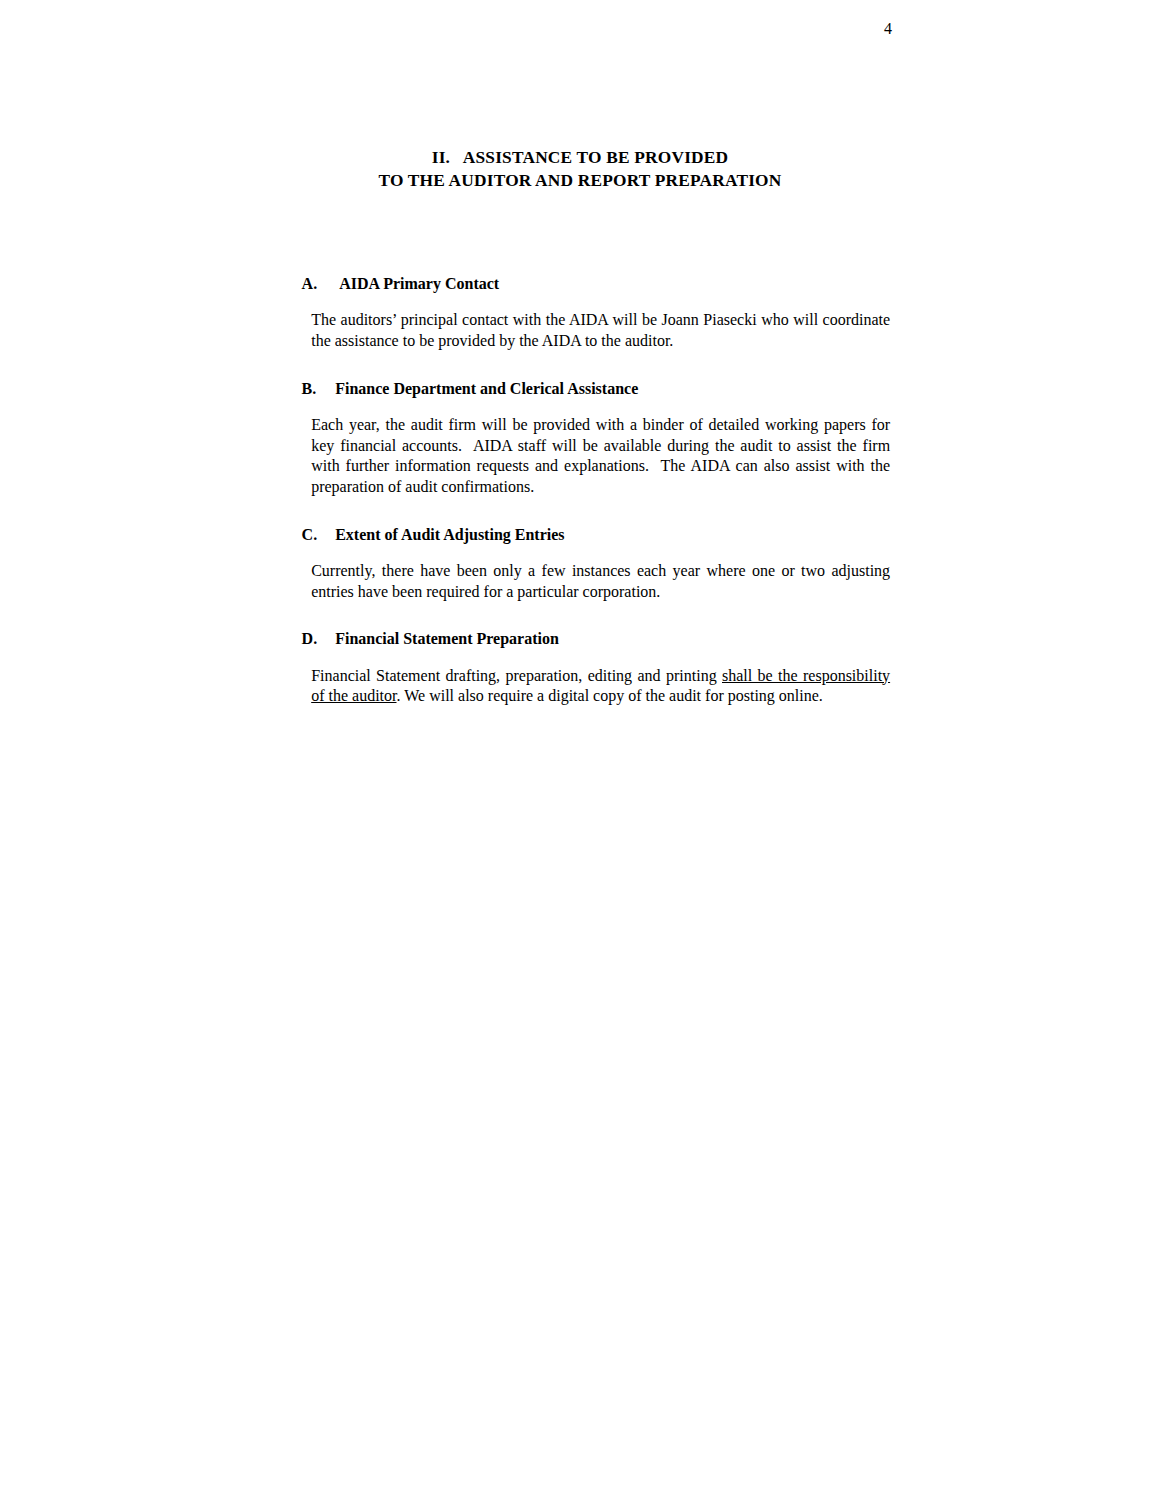4
II. ASSISTANCE TO BE PROVIDED
TO THE AUDITOR AND REPORT PREPARATION
A. AIDA Primary Contact
The auditors’ principal contact with the AIDA will be Joann Piasecki who will coordinate the assistance to be provided by the AIDA to the auditor.
B. Finance Department and Clerical Assistance
Each year, the audit firm will be provided with a binder of detailed working papers for key financial accounts. AIDA staff will be available during the audit to assist the firm with further information requests and explanations. The AIDA can also assist with the preparation of audit confirmations.
C. Extent of Audit Adjusting Entries
Currently, there have been only a few instances each year where one or two adjusting entries have been required for a particular corporation.
D. Financial Statement Preparation
Financial Statement drafting, preparation, editing and printing shall be the responsibility of the auditor. We will also require a digital copy of the audit for posting online.